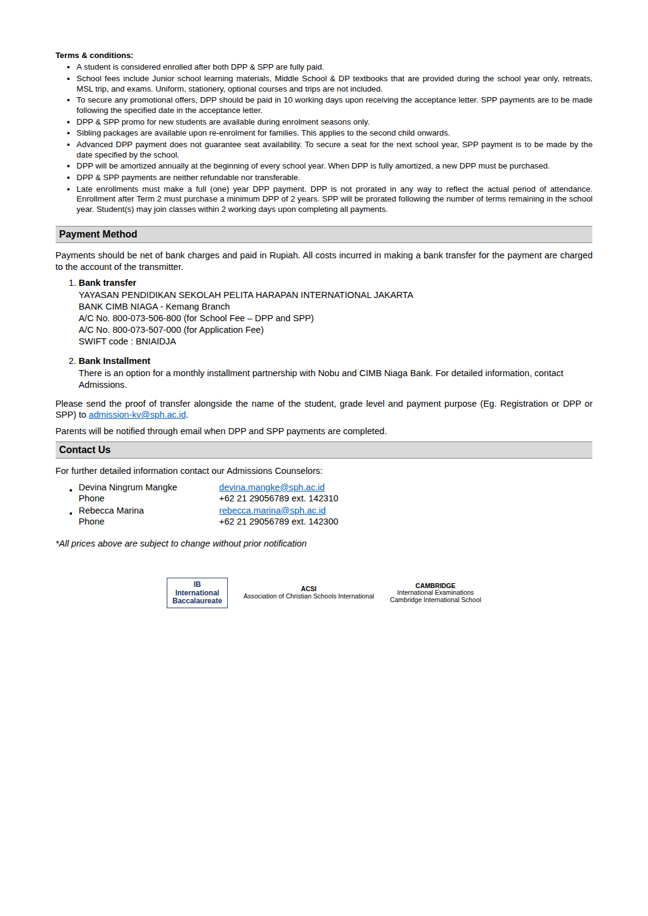Terms & conditions:
A student is considered enrolled after both DPP & SPP are fully paid.
School fees include Junior school learning materials, Middle School & DP textbooks that are provided during the school year only, retreats, MSL trip, and exams. Uniform, stationery, optional courses and trips are not included.
To secure any promotional offers, DPP should be paid in 10 working days upon receiving the acceptance letter. SPP payments are to be made following the specified date in the acceptance letter.
DPP & SPP promo for new students are available during enrolment seasons only.
Sibling packages are available upon re-enrolment for families. This applies to the second child onwards.
Advanced DPP payment does not guarantee seat availability. To secure a seat for the next school year, SPP payment is to be made by the date specified by the school.
DPP will be amortized annually at the beginning of every school year. When DPP is fully amortized, a new DPP must be purchased.
DPP & SPP payments are neither refundable nor transferable.
Late enrollments must make a full (one) year DPP payment. DPP is not prorated in any way to reflect the actual period of attendance. Enrollment after Term 2 must purchase a minimum DPP of 2 years. SPP will be prorated following the number of terms remaining in the school year. Student(s) may join classes within 2 working days upon completing all payments.
Payment Method
Payments should be net of bank charges and paid in Rupiah. All costs incurred in making a bank transfer for the payment are charged to the account of the transmitter.
Bank transfer
YAYASAN PENDIDIKAN SEKOLAH PELITA HARAPAN INTERNATIONAL JAKARTA
BANK CIMB NIAGA - Kemang Branch
A/C No. 800-073-506-800 (for School Fee – DPP and SPP)
A/C No. 800-073-507-000 (for Application Fee)
SWIFT code : BNIAIDJA
Bank Installment
There is an option for a monthly installment partnership with Nobu and CIMB Niaga Bank. For detailed information, contact Admissions.
Please send the proof of transfer alongside the name of the student, grade level and payment purpose (Eg. Registration or DPP or SPP) to admission-kv@sph.ac.id.
Parents will be notified through email when DPP and SPP payments are completed.
Contact Us
For further detailed information contact our Admissions Counselors:
| Devina Ningrum Mangke | devina.mangke@sph.ac.id |
| Phone | +62 21 29056789 ext. 142310 |
| Rebecca Marina | rebecca.marina@sph.ac.id |
| Phone | +62 21 29056789 ext. 142300 |
*All prices above are subject to change without prior notification
IB
International
Baccalaureate
ACSI
Association of Christian Schools International
CAMBRIDGE
International Examinations
Cambridge International School